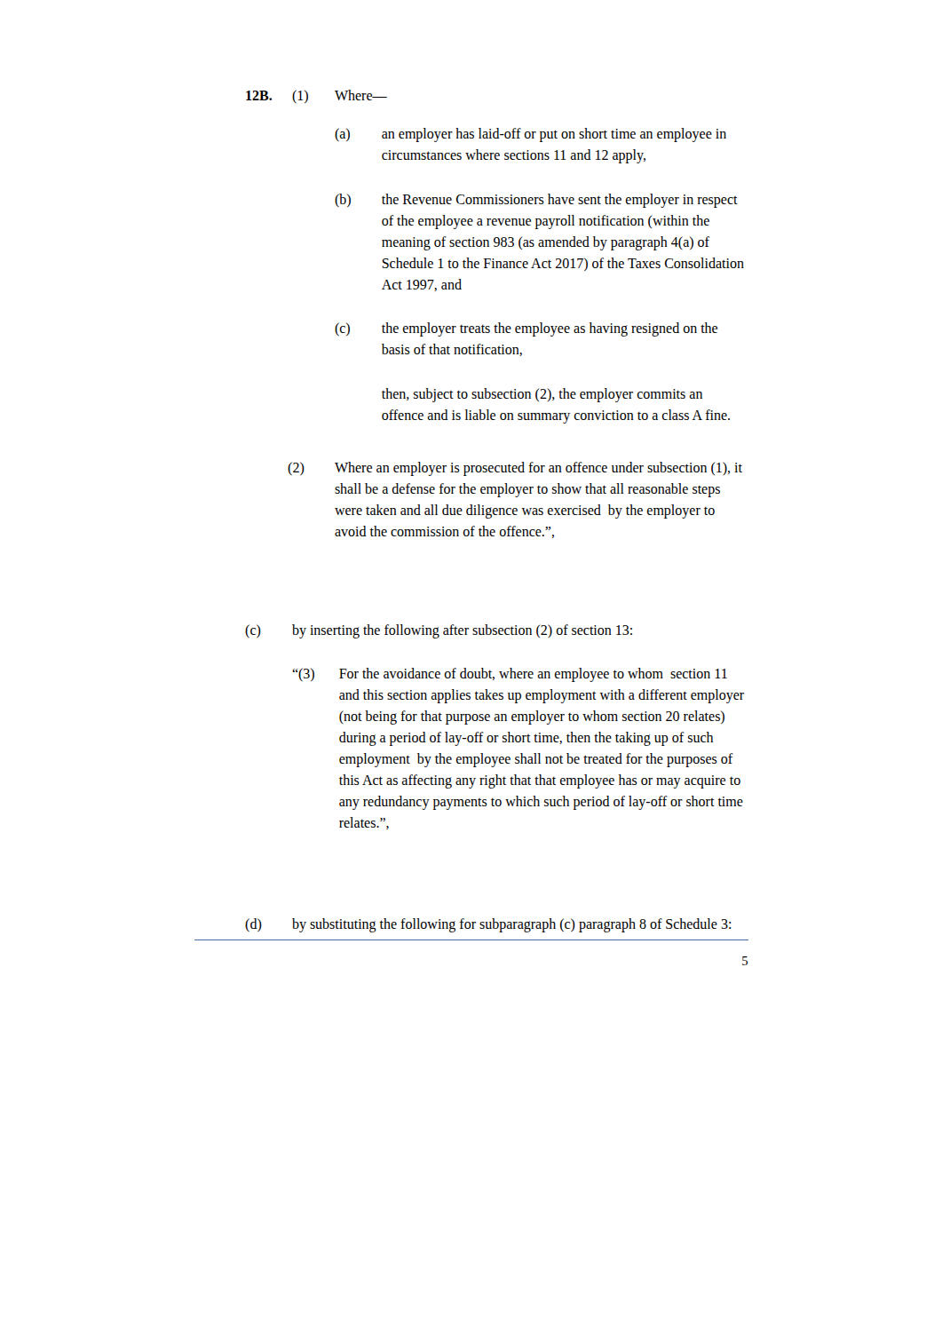12B.
(1)
Where—
(a)
an employer has laid-off or put on short time an employee in circumstances where sections 11 and 12 apply,
(b)
the Revenue Commissioners have sent the employer in respect of the employee a revenue payroll notification (within the meaning of section 983 (as amended by paragraph 4(a) of Schedule 1 to the Finance Act 2017) of the Taxes Consolidation Act 1997, and
(c)
the employer treats the employee as having resigned on the basis of that notification,
then, subject to subsection (2), the employer commits an offence and is liable on summary conviction to a class A fine.
(2)
Where an employer is prosecuted for an offence under subsection (1), it shall be a defense for the employer to show that all reasonable steps were taken and all due diligence was exercised by the employer to avoid the commission of the offence.”,
(c)
by inserting the following after subsection (2) of section 13:
“(3)
For the avoidance of doubt, where an employee to whom section 11 and this section applies takes up employment with a different employer (not being for that purpose an employer to whom section 20 relates) during a period of lay-off or short time, then the taking up of such employment by the employee shall not be treated for the purposes of this Act as affecting any right that that employee has or may acquire to any redundancy payments to which such period of lay-off or short time relates.”,
(d)
by substituting the following for subparagraph (c) paragraph 8 of Schedule 3:
5